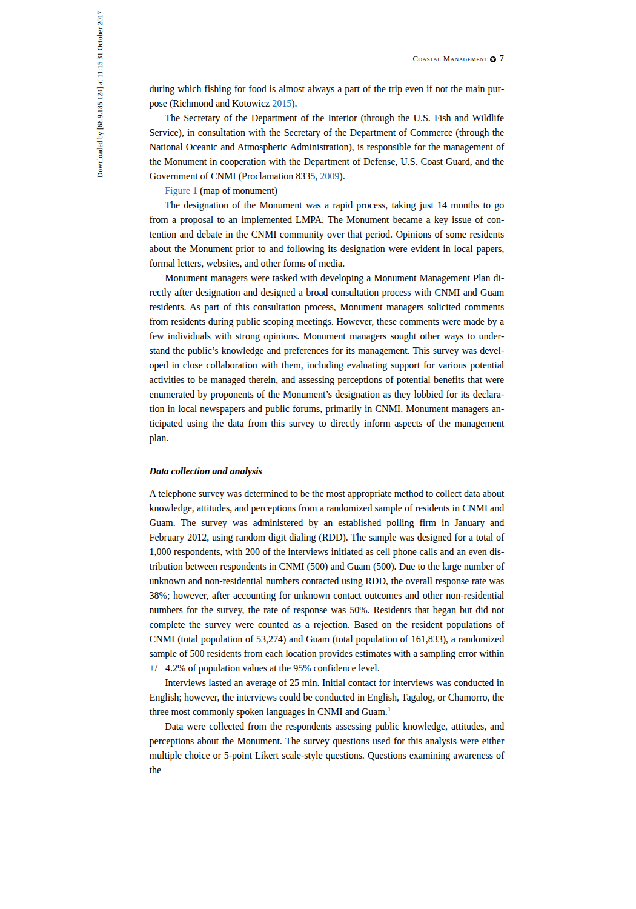Downloaded by [68.9.185.124] at 11:15 31 October 2017
Coastal Management★7
during which fishing for food is almost always a part of the trip even if not the main purpose (Richmond and Kotowicz 2015).
The Secretary of the Department of the Interior (through the U.S. Fish and Wildlife Service), in consultation with the Secretary of the Department of Commerce (through the National Oceanic and Atmospheric Administration), is responsible for the management of the Monument in cooperation with the Department of Defense, U.S. Coast Guard, and the Government of CNMI (Proclamation 8335, 2009).
Figure 1 (map of monument)
The designation of the Monument was a rapid process, taking just 14 months to go from a proposal to an implemented LMPA. The Monument became a key issue of contention and debate in the CNMI community over that period. Opinions of some residents about the Monument prior to and following its designation were evident in local papers, formal letters, websites, and other forms of media.
Monument managers were tasked with developing a Monument Management Plan directly after designation and designed a broad consultation process with CNMI and Guam residents. As part of this consultation process, Monument managers solicited comments from residents during public scoping meetings. However, these comments were made by a few individuals with strong opinions. Monument managers sought other ways to understand the public’s knowledge and preferences for its management. This survey was developed in close collaboration with them, including evaluating support for various potential activities to be managed therein, and assessing perceptions of potential benefits that were enumerated by proponents of the Monument’s designation as they lobbied for its declaration in local newspapers and public forums, primarily in CNMI. Monument managers anticipated using the data from this survey to directly inform aspects of the management plan.
Data collection and analysis
A telephone survey was determined to be the most appropriate method to collect data about knowledge, attitudes, and perceptions from a randomized sample of residents in CNMI and Guam. The survey was administered by an established polling firm in January and February 2012, using random digit dialing (RDD). The sample was designed for a total of 1,000 respondents, with 200 of the interviews initiated as cell phone calls and an even distribution between respondents in CNMI (500) and Guam (500). Due to the large number of unknown and non-residential numbers contacted using RDD, the overall response rate was 38%; however, after accounting for unknown contact outcomes and other non-residential numbers for the survey, the rate of response was 50%. Residents that began but did not complete the survey were counted as a rejection. Based on the resident populations of CNMI (total population of 53,274) and Guam (total population of 161,833), a randomized sample of 500 residents from each location provides estimates with a sampling error within +/− 4.2% of population values at the 95% confidence level.
Interviews lasted an average of 25 min. Initial contact for interviews was conducted in English; however, the interviews could be conducted in English, Tagalog, or Chamorro, the three most commonly spoken languages in CNMI and Guam.1
Data were collected from the respondents assessing public knowledge, attitudes, and perceptions about the Monument. The survey questions used for this analysis were either multiple choice or 5-point Likert scale-style questions. Questions examining awareness of the